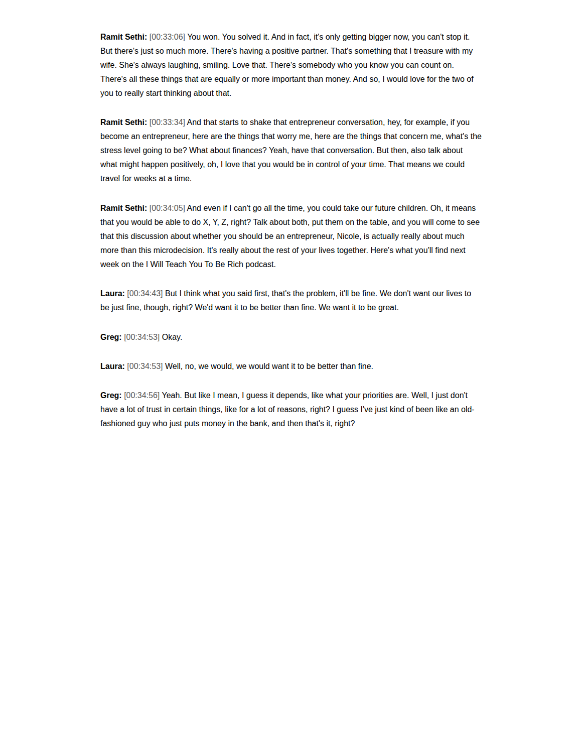Ramit Sethi: [00:33:06] You won. You solved it. And in fact, it's only getting bigger now, you can't stop it. But there's just so much more. There's having a positive partner. That's something that I treasure with my wife. She's always laughing, smiling. Love that. There's somebody who you know you can count on. There's all these things that are equally or more important than money. And so, I would love for the two of you to really start thinking about that.
Ramit Sethi: [00:33:34] And that starts to shake that entrepreneur conversation, hey, for example, if you become an entrepreneur, here are the things that worry me, here are the things that concern me, what's the stress level going to be? What about finances? Yeah, have that conversation. But then, also talk about what might happen positively, oh, I love that you would be in control of your time. That means we could travel for weeks at a time.
Ramit Sethi: [00:34:05] And even if I can't go all the time, you could take our future children. Oh, it means that you would be able to do X, Y, Z, right? Talk about both, put them on the table, and you will come to see that this discussion about whether you should be an entrepreneur, Nicole, is actually really about much more than this microdecision. It's really about the rest of your lives together. Here's what you'll find next week on the I Will Teach You To Be Rich podcast.
Laura: [00:34:43] But I think what you said first, that's the problem, it'll be fine. We don't want our lives to be just fine, though, right? We'd want it to be better than fine. We want it to be great.
Greg: [00:34:53] Okay.
Laura: [00:34:53] Well, no, we would, we would want it to be better than fine.
Greg: [00:34:56] Yeah. But like I mean, I guess it depends, like what your priorities are. Well, I just don't have a lot of trust in certain things, like for a lot of reasons, right? I guess I've just kind of been like an old-fashioned guy who just puts money in the bank, and then that's it, right?